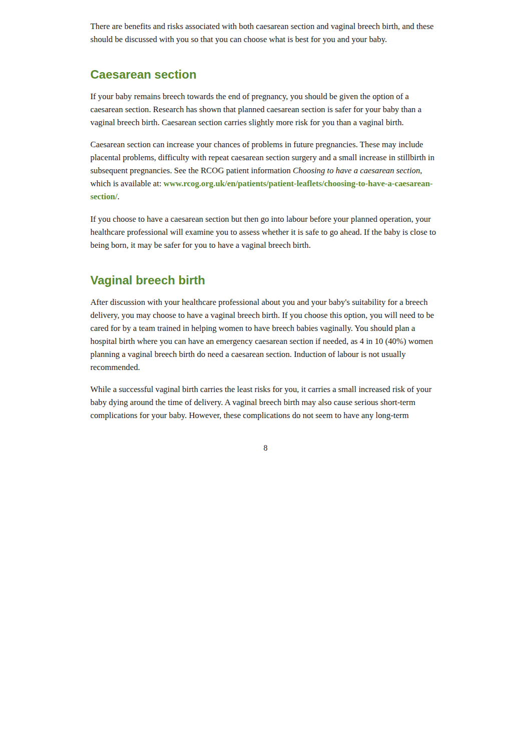There are benefits and risks associated with both caesarean section and vaginal breech birth, and these should be discussed with you so that you can choose what is best for you and your baby.
Caesarean section
If your baby remains breech towards the end of pregnancy, you should be given the option of a caesarean section. Research has shown that planned caesarean section is safer for your baby than a vaginal breech birth. Caesarean section carries slightly more risk for you than a vaginal birth.
Caesarean section can increase your chances of problems in future pregnancies. These may include placental problems, difficulty with repeat caesarean section surgery and a small increase in stillbirth in subsequent pregnancies. See the RCOG patient information Choosing to have a caesarean section, which is available at: www.rcog.org.uk/en/patients/patient-leaflets/choosing-to-have-a-caesarean-section/.
If you choose to have a caesarean section but then go into labour before your planned operation, your healthcare professional will examine you to assess whether it is safe to go ahead. If the baby is close to being born, it may be safer for you to have a vaginal breech birth.
Vaginal breech birth
After discussion with your healthcare professional about you and your baby's suitability for a breech delivery, you may choose to have a vaginal breech birth. If you choose this option, you will need to be cared for by a team trained in helping women to have breech babies vaginally. You should plan a hospital birth where you can have an emergency caesarean section if needed, as 4 in 10 (40%) women planning a vaginal breech birth do need a caesarean section. Induction of labour is not usually recommended.
While a successful vaginal birth carries the least risks for you, it carries a small increased risk of your baby dying around the time of delivery. A vaginal breech birth may also cause serious short-term complications for your baby. However, these complications do not seem to have any long-term
8